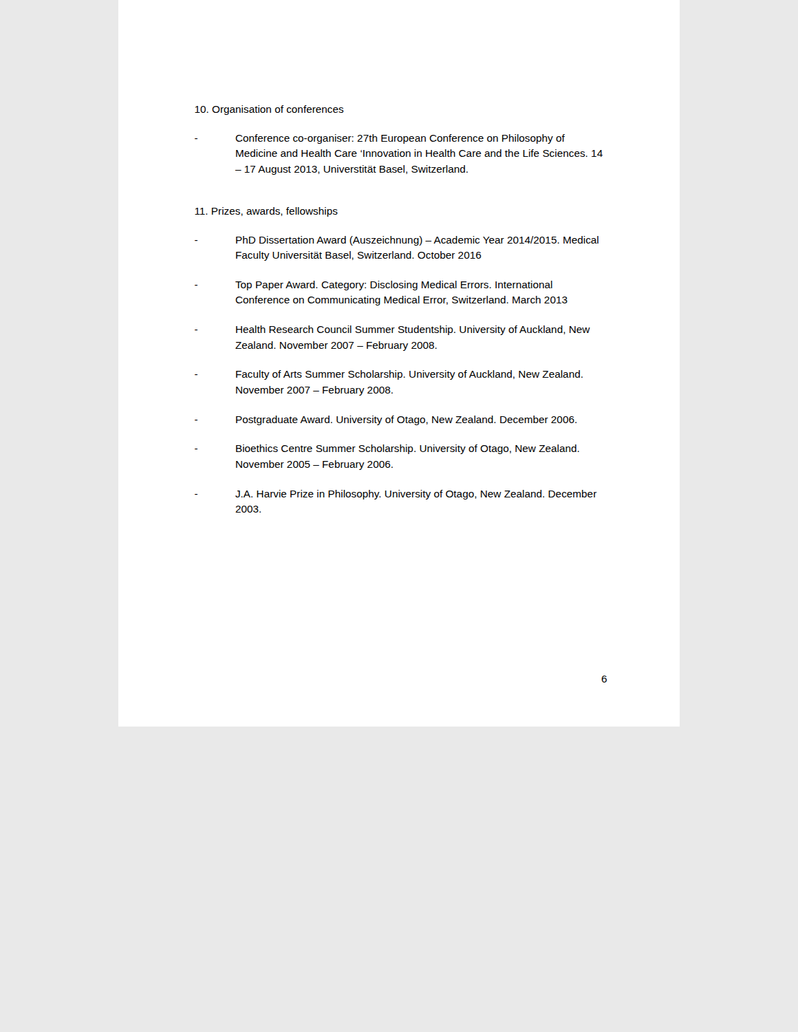10. Organisation of conferences
- Conference co-organiser: 27th European Conference on Philosophy of Medicine and Health Care ‘Innovation in Health Care and the Life Sciences. 14 – 17 August 2013, Universtität Basel, Switzerland.
11. Prizes, awards, fellowships
- PhD Dissertation Award (Auszeichnung) – Academic Year 2014/2015. Medical Faculty Universität Basel, Switzerland. October 2016
- Top Paper Award. Category: Disclosing Medical Errors. International Conference on Communicating Medical Error, Switzerland. March 2013
- Health Research Council Summer Studentship. University of Auckland, New Zealand. November 2007 – February 2008.
- Faculty of Arts Summer Scholarship. University of Auckland, New Zealand. November 2007 – February 2008.
- Postgraduate Award. University of Otago, New Zealand. December 2006.
- Bioethics Centre Summer Scholarship. University of Otago, New Zealand. November 2005 – February 2006.
- J.A. Harvie Prize in Philosophy. University of Otago, New Zealand. December 2003.
6